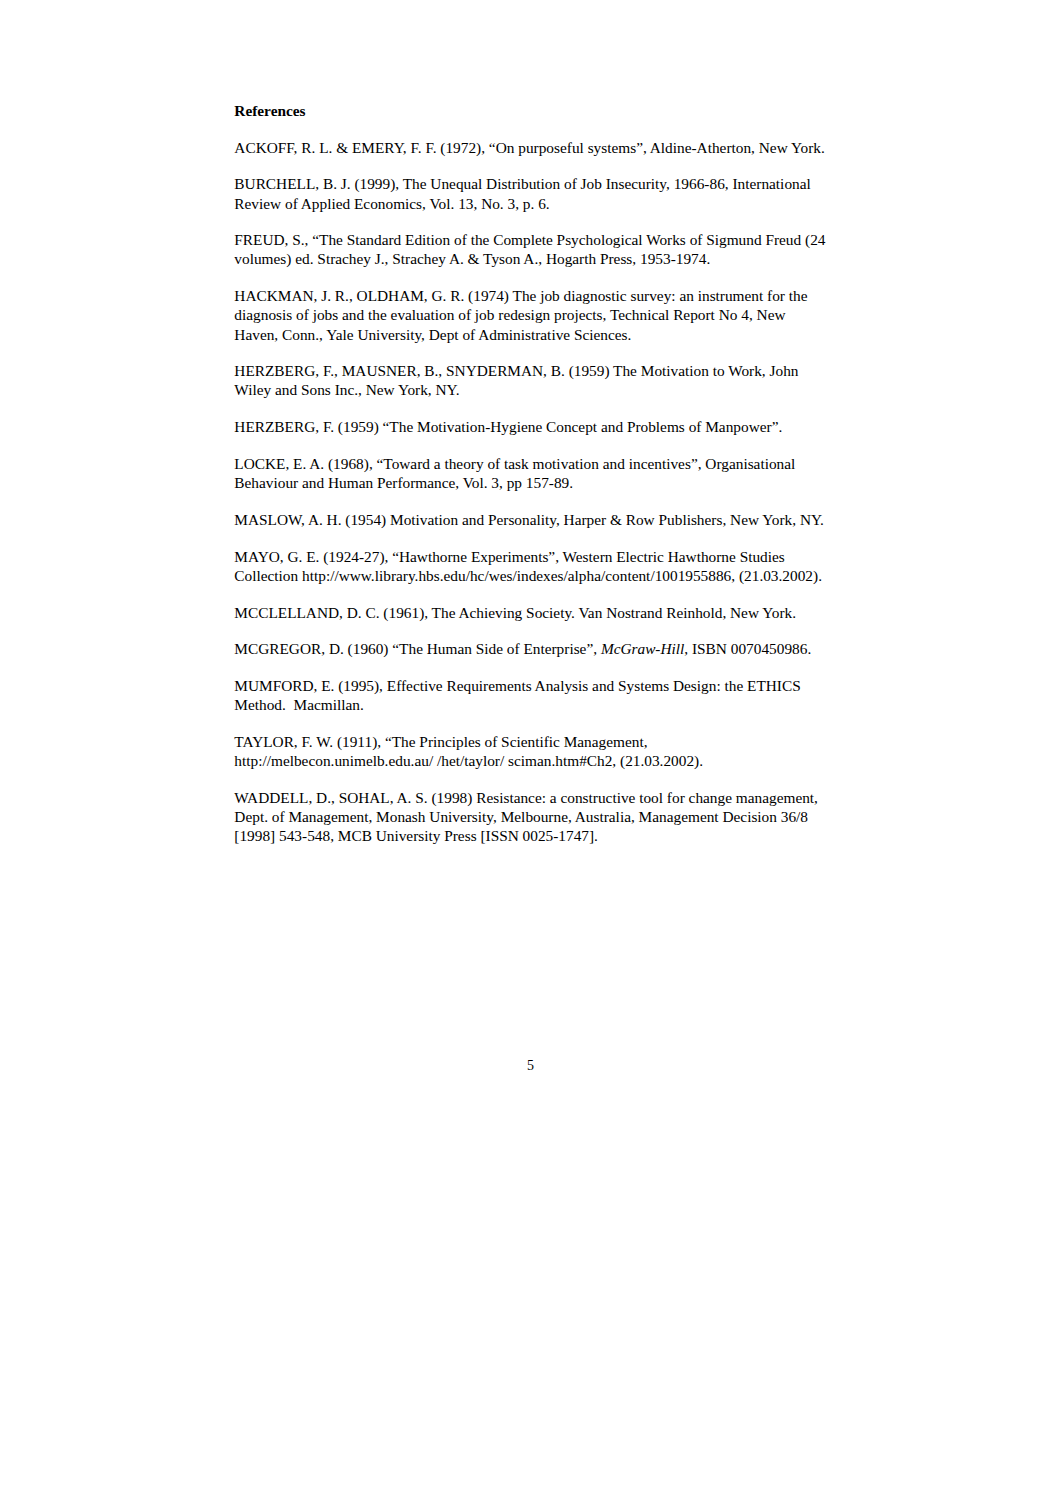References
ACKOFF, R. L. & EMERY, F. F. (1972), “On purposeful systems”, Aldine-Atherton, New York.
BURCHELL, B. J. (1999), The Unequal Distribution of Job Insecurity, 1966-86, International Review of Applied Economics, Vol. 13, No. 3, p. 6.
FREUD, S., “The Standard Edition of the Complete Psychological Works of Sigmund Freud (24 volumes) ed. Strachey J., Strachey A. & Tyson A., Hogarth Press, 1953-1974.
HACKMAN, J. R., OLDHAM, G. R. (1974) The job diagnostic survey: an instrument for the diagnosis of jobs and the evaluation of job redesign projects, Technical Report No 4, New Haven, Conn., Yale University, Dept of Administrative Sciences.
HERZBERG, F., MAUSNER, B., SNYDERMAN, B. (1959) The Motivation to Work, John Wiley and Sons Inc., New York, NY.
HERZBERG, F. (1959) “The Motivation-Hygiene Concept and Problems of Manpower”.
LOCKE, E. A. (1968), “Toward a theory of task motivation and incentives”, Organisational Behaviour and Human Performance, Vol. 3, pp 157-89.
MASLOW, A. H. (1954) Motivation and Personality, Harper & Row Publishers, New York, NY.
MAYO, G. E. (1924-27), “Hawthorne Experiments”, Western Electric Hawthorne Studies Collection http://www.library.hbs.edu/hc/wes/indexes/alpha/content/1001955886, (21.03.2002).
MCCLELLAND, D. C. (1961), The Achieving Society. Van Nostrand Reinhold, New York.
MCGREGOR, D. (1960) “The Human Side of Enterprise”, McGraw-Hill, ISBN 0070450986.
MUMFORD, E. (1995), Effective Requirements Analysis and Systems Design: the ETHICS Method. Macmillan.
TAYLOR, F. W. (1911), “The Principles of Scientific Management, http://melbecon.unimelb.edu.au/ /het/taylor/ sciman.htm#Ch2, (21.03.2002).
WADDELL, D., SOHAL, A. S. (1998) Resistance: a constructive tool for change management, Dept. of Management, Monash University, Melbourne, Australia, Management Decision 36/8 [1998] 543-548, MCB University Press [ISSN 0025-1747].
5